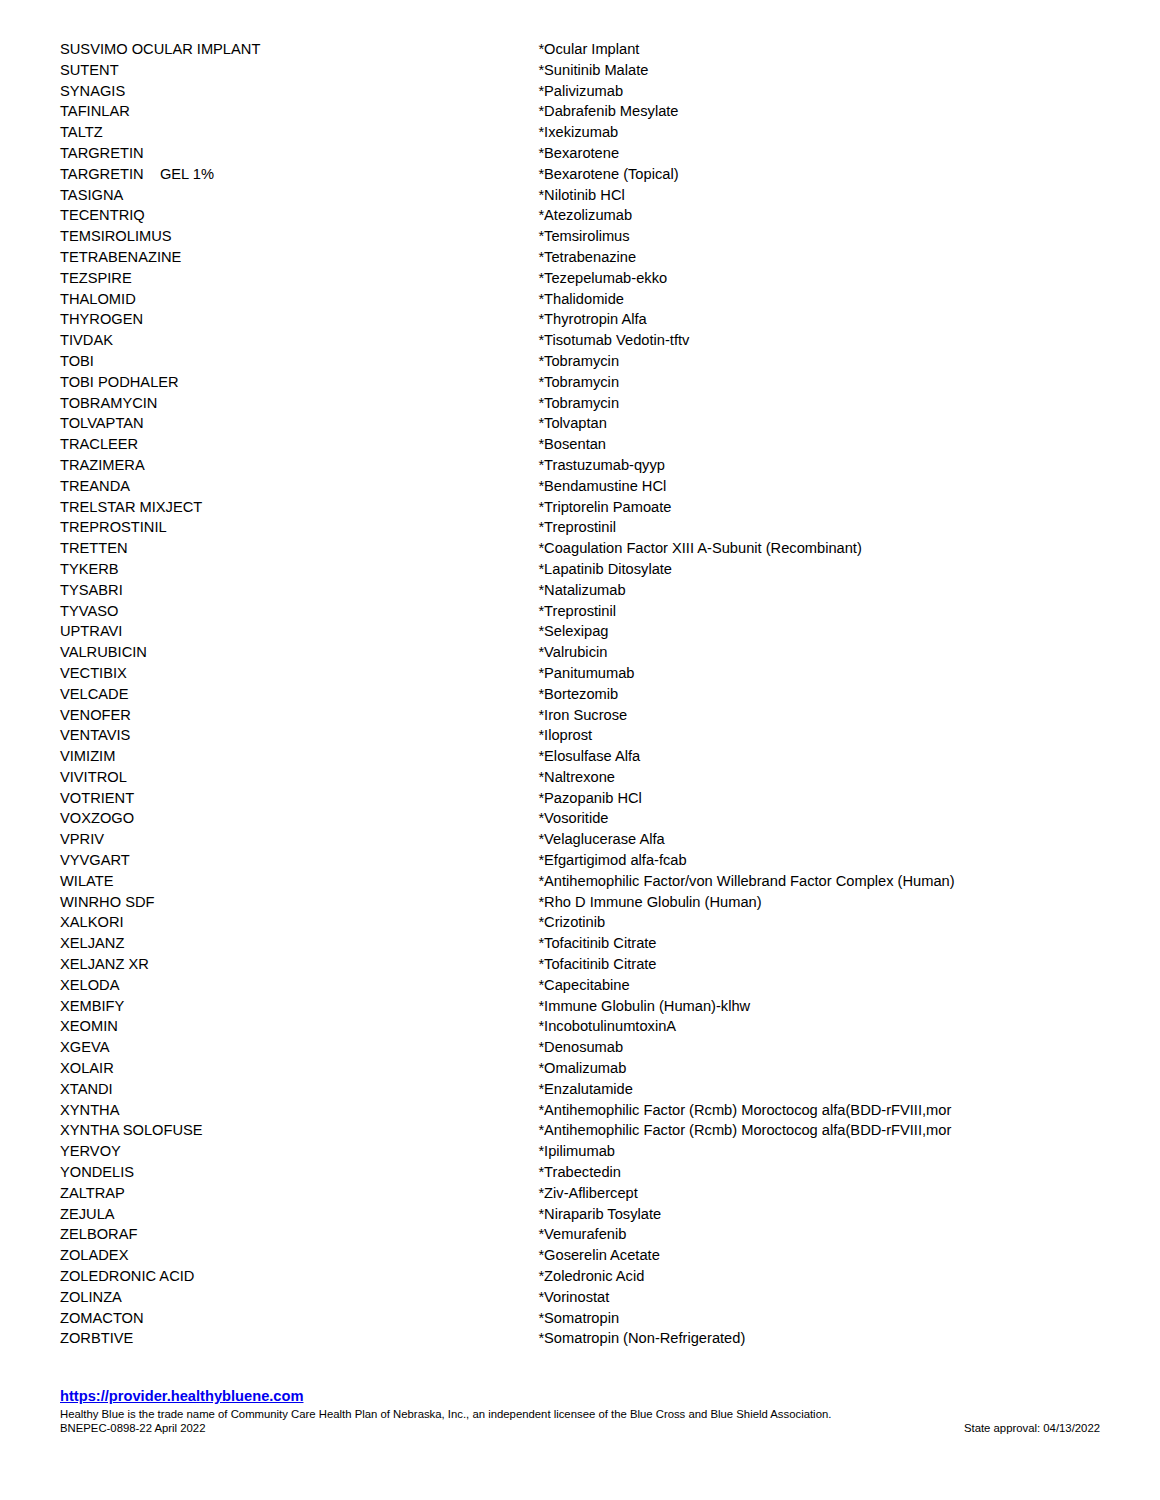| SUSVIMO OCULAR IMPLANT | *Ocular Implant |
| SUTENT | *Sunitinib Malate |
| SYNAGIS | *Palivizumab |
| TAFINLAR | *Dabrafenib Mesylate |
| TALTZ | *Ixekizumab |
| TARGRETIN | *Bexarotene |
| TARGRETIN GEL 1% | *Bexarotene (Topical) |
| TASIGNA | *Nilotinib HCl |
| TECENTRIQ | *Atezolizumab |
| TEMSIROLIMUS | *Temsirolimus |
| TETRABENAZINE | *Tetrabenazine |
| TEZSPIRE | *Tezepelumab-ekko |
| THALOMID | *Thalidomide |
| THYROGEN | *Thyrotropin Alfa |
| TIVDAK | *Tisotumab Vedotin-tftv |
| TOBI | *Tobramycin |
| TOBI PODHALER | *Tobramycin |
| TOBRAMYCIN | *Tobramycin |
| TOLVAPTAN | *Tolvaptan |
| TRACLEER | *Bosentan |
| TRAZIMERA | *Trastuzumab-qyyp |
| TREANDA | *Bendamustine HCl |
| TRELSTAR MIXJECT | *Triptorelin Pamoate |
| TREPROSTINIL | *Treprostinil |
| TRETTEN | *Coagulation Factor XIII A-Subunit (Recombinant) |
| TYKERB | *Lapatinib Ditosylate |
| TYSABRI | *Natalizumab |
| TYVASO | *Treprostinil |
| UPTRAVI | *Selexipag |
| VALRUBICIN | *Valrubicin |
| VECTIBIX | *Panitumumab |
| VELCADE | *Bortezomib |
| VENOFER | *Iron Sucrose |
| VENTAVIS | *Iloprost |
| VIMIZIM | *Elosulfase Alfa |
| VIVITROL | *Naltrexone |
| VOTRIENT | *Pazopanib HCl |
| VOXZOGO | *Vosoritide |
| VPRIV | *Velaglucerase Alfa |
| VYVGART | *Efgartigimod alfa-fcab |
| WILATE | *Antihemophilic Factor/von Willebrand Factor Complex (Human) |
| WINRHO SDF | *Rho D Immune Globulin (Human) |
| XALKORI | *Crizotinib |
| XELJANZ | *Tofacitinib Citrate |
| XELJANZ XR | *Tofacitinib Citrate |
| XELODA | *Capecitabine |
| XEMBIFY | *Immune Globulin (Human)-klhw |
| XEOMIN | *IncobotulinumtoxinA |
| XGEVA | *Denosumab |
| XOLAIR | *Omalizumab |
| XTANDI | *Enzalutamide |
| XYNTHA | *Antihemophilic Factor (Rcmb) Moroctocog alfa(BDD-rFVIII,mor |
| XYNTHA SOLOFUSE | *Antihemophilic Factor (Rcmb) Moroctocog alfa(BDD-rFVIII,mor |
| YERVOY | *Ipilimumab |
| YONDELIS | *Trabectedin |
| ZALTRAP | *Ziv-Aflibercept |
| ZEJULA | *Niraparib Tosylate |
| ZELBORAF | *Vemurafenib |
| ZOLADEX | *Goserelin Acetate |
| ZOLEDRONIC ACID | *Zoledronic Acid |
| ZOLINZA | *Vorinostat |
| ZOMACTON | *Somatropin |
| ZORBTIVE | *Somatropin (Non-Refrigerated) |
https://provider.healthybluene.com
Healthy Blue is the trade name of Community Care Health Plan of Nebraska, Inc., an independent licensee of the Blue Cross and Blue Shield Association.
| BNEPEC-0898-22 April 2022 | State approval: 04/13/2022 |